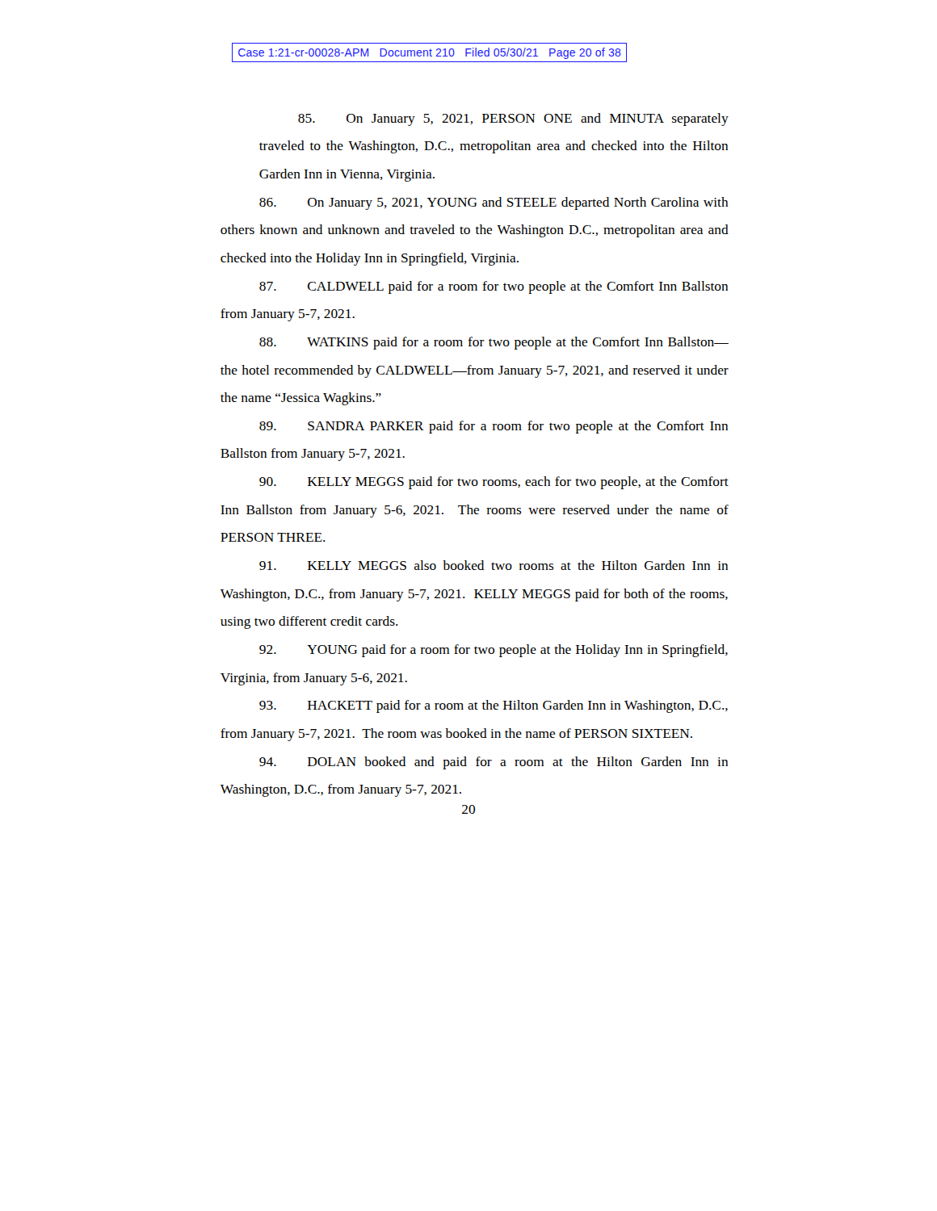Case 1:21-cr-00028-APM Document 210 Filed 05/30/21 Page 20 of 38
85. On January 5, 2021, PERSON ONE and MINUTA separately traveled to the Washington, D.C., metropolitan area and checked into the Hilton Garden Inn in Vienna, Virginia.
86. On January 5, 2021, YOUNG and STEELE departed North Carolina with others known and unknown and traveled to the Washington D.C., metropolitan area and checked into the Holiday Inn in Springfield, Virginia.
87. CALDWELL paid for a room for two people at the Comfort Inn Ballston from January 5-7, 2021.
88. WATKINS paid for a room for two people at the Comfort Inn Ballston—the hotel recommended by CALDWELL—from January 5-7, 2021, and reserved it under the name “Jessica Wagkins.”
89. SANDRA PARKER paid for a room for two people at the Comfort Inn Ballston from January 5-7, 2021.
90. KELLY MEGGS paid for two rooms, each for two people, at the Comfort Inn Ballston from January 5-6, 2021. The rooms were reserved under the name of PERSON THREE.
91. KELLY MEGGS also booked two rooms at the Hilton Garden Inn in Washington, D.C., from January 5-7, 2021. KELLY MEGGS paid for both of the rooms, using two different credit cards.
92. YOUNG paid for a room for two people at the Holiday Inn in Springfield, Virginia, from January 5-6, 2021.
93. HACKETT paid for a room at the Hilton Garden Inn in Washington, D.C., from January 5-7, 2021. The room was booked in the name of PERSON SIXTEEN.
94. DOLAN booked and paid for a room at the Hilton Garden Inn in Washington, D.C., from January 5-7, 2021.
20